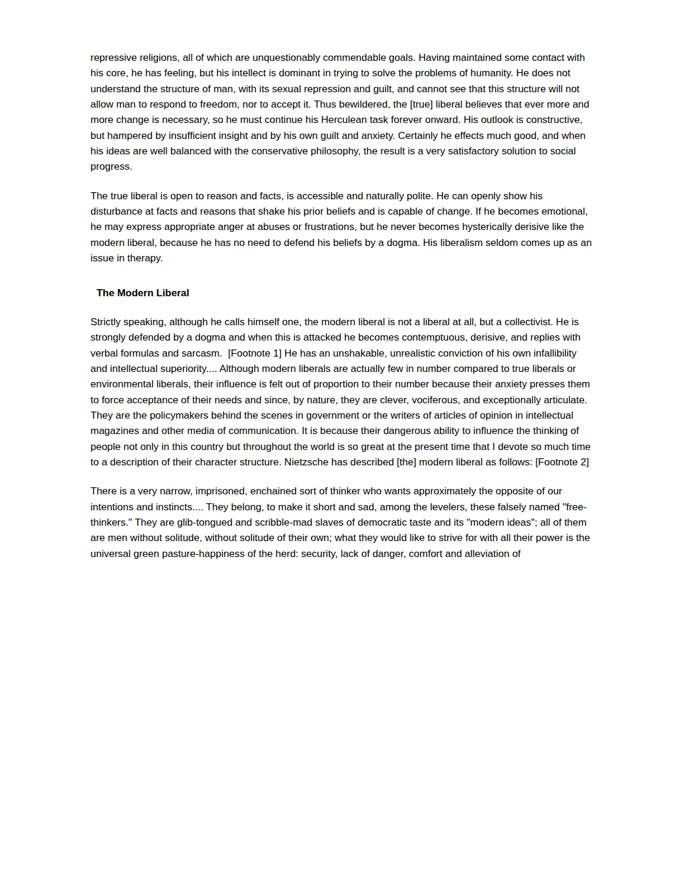repressive religions, all of which are unquestionably commendable goals. Having maintained some contact with his core, he has feeling, but his intellect is dominant in trying to solve the problems of humanity. He does not understand the structure of man, with its sexual repression and guilt, and cannot see that this structure will not allow man to respond to freedom, nor to accept it. Thus bewildered, the [true] liberal believes that ever more and more change is necessary, so he must continue his Herculean task forever onward. His outlook is constructive, but hampered by insufficient insight and by his own guilt and anxiety. Certainly he effects much good, and when his ideas are well balanced with the conservative philosophy, the result is a very satisfactory solution to social progress.
The true liberal is open to reason and facts, is accessible and naturally polite. He can openly show his disturbance at facts and reasons that shake his prior beliefs and is capable of change. If he becomes emotional, he may express appropriate anger at abuses or frustrations, but he never becomes hysterically derisive like the modern liberal, because he has no need to defend his beliefs by a dogma. His liberalism seldom comes up as an issue in therapy.
The Modern Liberal
Strictly speaking, although he calls himself one, the modern liberal is not a liberal at all, but a collectivist. He is strongly defended by a dogma and when this is attacked he becomes contemptuous, derisive, and replies with verbal formulas and sarcasm. [Footnote 1] He has an unshakable, unrealistic conviction of his own infallibility and intellectual superiority.... Although modern liberals are actually few in number compared to true liberals or environmental liberals, their influence is felt out of proportion to their number because their anxiety presses them to force acceptance of their needs and since, by nature, they are clever, vociferous, and exceptionally articulate. They are the policymakers behind the scenes in government or the writers of articles of opinion in intellectual magazines and other media of communication. It is because their dangerous ability to influence the thinking of people not only in this country but throughout the world is so great at the present time that I devote so much time to a description of their character structure. Nietzsche has described [the] modern liberal as follows: [Footnote 2]
There is a very narrow, imprisoned, enchained sort of thinker who wants approximately the opposite of our intentions and instincts.... They belong, to make it short and sad, among the levelers, these falsely named "free-thinkers." They are glib-tongued and scribble-mad slaves of democratic taste and its "modern ideas"; all of them are men without solitude, without solitude of their own; what they would like to strive for with all their power is the universal green pasture-happiness of the herd: security, lack of danger, comfort and alleviation of